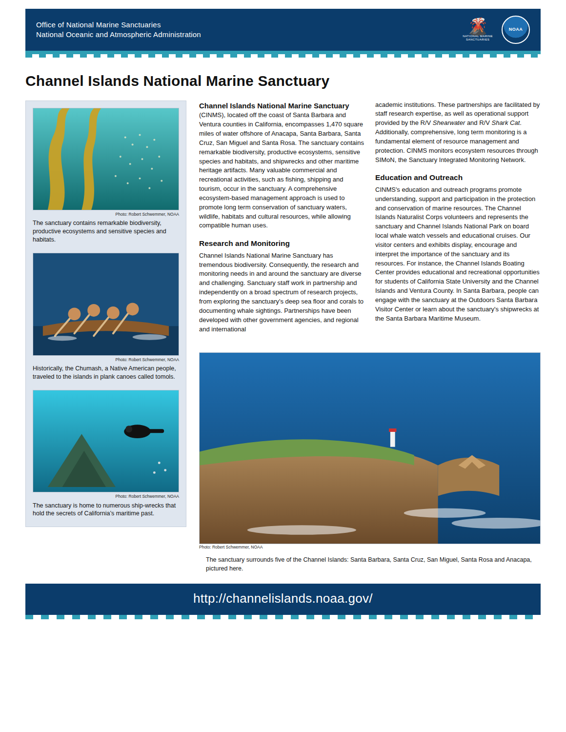Office of National Marine Sanctuaries
National Oceanic and Atmospheric Administration
🌋 NATIONAL MARINE
SANCTUARIES
NOAA
Channel Islands National Marine Sanctuary
Photo: Robert Schwemmer, NOAA
The sanctuary contains remarkable biodiversity, productive ecosystems and sensitive species and habitats.
Photo: Robert Schwemmer, NOAA
Historically, the Chumash, a Native American people, traveled to the islands in plank canoes called tomols.
Photo: Robert Schwemmer, NOAA
The sanctuary is home to numerous ship-wrecks that hold the secrets of California’s maritime past.
Channel Islands National Marine Sanctuary (CINMS), located off the coast of Santa Barbara and Ventura counties in California, encompasses 1,470 square miles of water offshore of Anacapa, Santa Barbara, Santa Cruz, San Miguel and Santa Rosa. The sanctuary contains remarkable biodiversity, productive ecosystems, sensitive species and habitats, and shipwrecks and other maritime heritage artifacts. Many valuable commercial and recreational activities, such as fishing, shipping and tourism, occur in the sanctuary. A comprehensive ecosystem-based management approach is used to promote long term conservation of sanctuary waters, wildlife, habitats and cultural resources, while allowing compatible human uses.
Research and Monitoring
Channel Islands National Marine Sanctuary has tremendous biodiversity. Consequently, the research and monitoring needs in and around the sanctuary are diverse and challenging. Sanctuary staff work in partnership and independently on a broad spectrum of research projects, from exploring the sanctuary's deep sea floor and corals to documenting whale sightings. Partnerships have been developed with other government agencies, and regional and international
academic institutions. These partnerships are facilitated by staff research expertise, as well as operational support provided by the R/V Shearwater and R/V Shark Cat. Additionally, comprehensive, long term monitoring is a fundamental element of resource management and protection. CINMS monitors ecosystem resources through SIMoN, the Sanctuary Integrated Monitoring Network.
Education and Outreach
CINMS's education and outreach programs promote understanding, support and participation in the protection and conservation of marine resources. The Channel Islands Naturalist Corps volunteers and represents the sanctuary and Channel Islands National Park on board local whale watch vessels and educational cruises. Our visitor centers and exhibits display, encourage and interpret the importance of the sanctuary and its resources. For instance, the Channel Islands Boating Center provides educational and recreational opportunities for students of California State University and the Channel Islands and Ventura County. In Santa Barbara, people can engage with the sanctuary at the Outdoors Santa Barbara Visitor Center or learn about the sanctuary's shipwrecks at the Santa Barbara Maritime Museum.
Photo: Robert Schwemmer, NOAA
The sanctuary surrounds five of the Channel Islands: Santa Barbara, Santa Cruz, San Miguel, Santa Rosa and Anacapa, pictured here.
http://channelislands.noaa.gov/